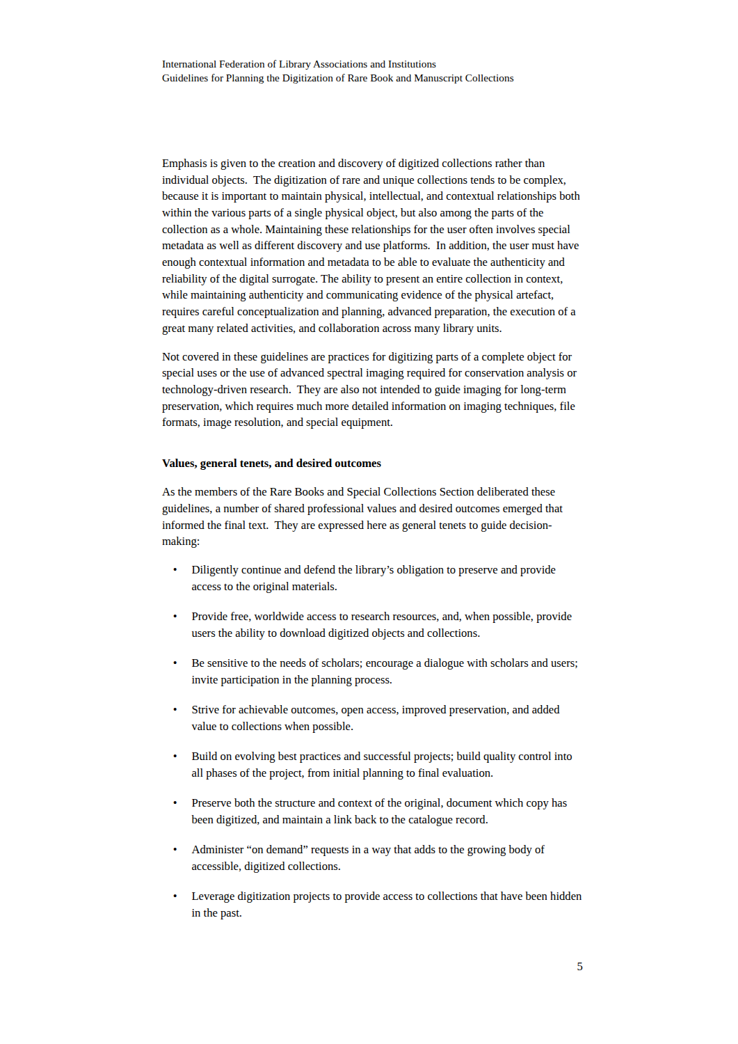International Federation of Library Associations and Institutions
Guidelines for Planning the Digitization of Rare Book and Manuscript Collections
Emphasis is given to the creation and discovery of digitized collections rather than individual objects. The digitization of rare and unique collections tends to be complex, because it is important to maintain physical, intellectual, and contextual relationships both within the various parts of a single physical object, but also among the parts of the collection as a whole. Maintaining these relationships for the user often involves special metadata as well as different discovery and use platforms. In addition, the user must have enough contextual information and metadata to be able to evaluate the authenticity and reliability of the digital surrogate. The ability to present an entire collection in context, while maintaining authenticity and communicating evidence of the physical artefact, requires careful conceptualization and planning, advanced preparation, the execution of a great many related activities, and collaboration across many library units.
Not covered in these guidelines are practices for digitizing parts of a complete object for special uses or the use of advanced spectral imaging required for conservation analysis or technology-driven research. They are also not intended to guide imaging for long-term preservation, which requires much more detailed information on imaging techniques, file formats, image resolution, and special equipment.
Values, general tenets, and desired outcomes
As the members of the Rare Books and Special Collections Section deliberated these guidelines, a number of shared professional values and desired outcomes emerged that informed the final text. They are expressed here as general tenets to guide decision-making:
Diligently continue and defend the library’s obligation to preserve and provide access to the original materials.
Provide free, worldwide access to research resources, and, when possible, provide users the ability to download digitized objects and collections.
Be sensitive to the needs of scholars; encourage a dialogue with scholars and users; invite participation in the planning process.
Strive for achievable outcomes, open access, improved preservation, and added value to collections when possible.
Build on evolving best practices and successful projects; build quality control into all phases of the project, from initial planning to final evaluation.
Preserve both the structure and context of the original, document which copy has been digitized, and maintain a link back to the catalogue record.
Administer “on demand” requests in a way that adds to the growing body of accessible, digitized collections.
Leverage digitization projects to provide access to collections that have been hidden in the past.
5